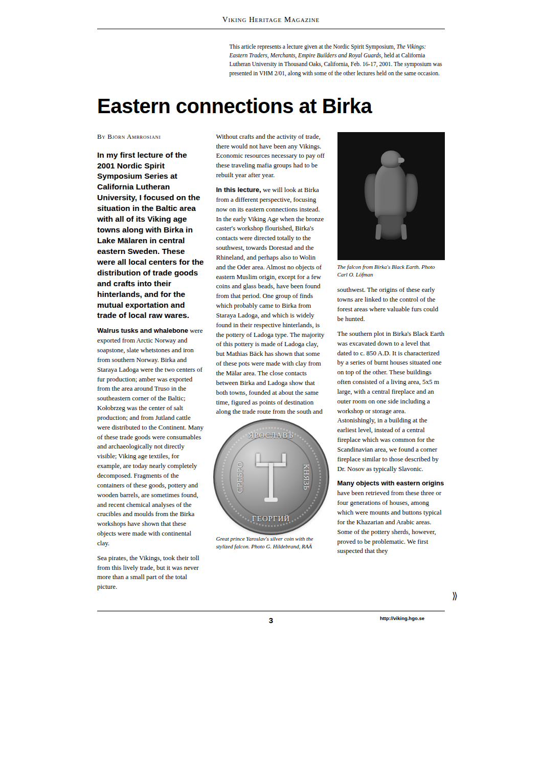Viking Heritage Magazine
This article represents a lecture given at the Nordic Spirit Symposium, The Vikings: Eastern Traders, Merchants, Empire Builders and Royal Guards, held at California Lutheran University in Thousand Oaks, California, Feb. 16-17, 2001. The symposium was presented in VHM 2/01, along with some of the other lectures held on the same occasion.
Eastern connections at Birka
By Björn Ambrosiani
In my first lecture of the 2001 Nordic Spirit Symposium Series at California Lutheran University, I focused on the situation in the Baltic area with all of its Viking age towns along with Birka in Lake Mälaren in central eastern Sweden. These were all local centers for the distribution of trade goods and crafts into their hinterlands, and for the mutual exportation and trade of local raw wares.
Walrus tusks and whalebone were exported from Arctic Norway and soapstone, slate whetstones and iron from southern Norway. Birka and Staraya Ladoga were the two centers of fur production; amber was exported from the area around Truso in the southeastern corner of the Baltic; Kołobrzeg was the center of salt production; and from Jutland cattle were distributed to the Continent. Many of these trade goods were consumables and archaeologically not directly visible; Viking age textiles, for example, are today nearly completely decomposed. Fragments of the containers of these goods, pottery and wooden barrels, are sometimes found, and recent chemical analyses of the crucibles and moulds from the Birka workshops have shown that these objects were made with continental clay.
Sea pirates, the Vikings, took their toll from this lively trade, but it was never more than a small part of the total picture.
Without crafts and the activity of trade, there would not have been any Vikings. Economic resources necessary to pay off these traveling mafia groups had to be rebuilt year after year.
In this lecture, we will look at Birka from a different perspective, focusing now on its eastern connections instead. In the early Viking Age when the bronze caster's workshop flourished, Birka's contacts were directed totally to the southwest, towards Dorestad and the Rhineland, and perhaps also to Wolin and the Oder area. Almost no objects of eastern Muslim origin, except for a few coins and glass beads, have been found from that period. One group of finds which probably came to Birka from Staraya Ladoga, and which is widely found in their respective hinterlands, is the pottery of Ladoga type. The majority of this pottery is made of Ladoga clay, but Mathias Bäck has shown that some of these pots were made with clay from the Mälar area. The close contacts between Birka and Ladoga show that both towns, founded at about the same time, figured as points of destination along the trade route from the south and
ЯРОСЛАВЪ СРЕБРО КНЯЗЬ ГЕОРГИЙ
Great prince Yaroslav's silver coin with the stylized falcon. Photo G. Hildebrand, RAÄ
The falcon from Birka's Black Earth. Photo Carl O. Löfman
southwest. The origins of these early towns are linked to the control of the forest areas where valuable furs could be hunted.
The southern plot in Birka's Black Earth was excavated down to a level that dated to c. 850 A.D. It is characterized by a series of burnt houses situated one on top of the other. These buildings often consisted of a living area, 5x5 m large, with a central fireplace and an outer room on one side including a workshop or storage area. Astonishingly, in a building at the earliest level, instead of a central fireplace which was common for the Scandinavian area, we found a corner fireplace similar to those described by Dr. Nosov as typically Slavonic.
Many objects with eastern origins have been retrieved from these three or four generations of houses, among which were mounts and buttons typical for the Khazarian and Arabic areas. Some of the pottery sherds, however, proved to be problematic. We first suspected that they
⟩⟩
3
http://viking.hgo.se